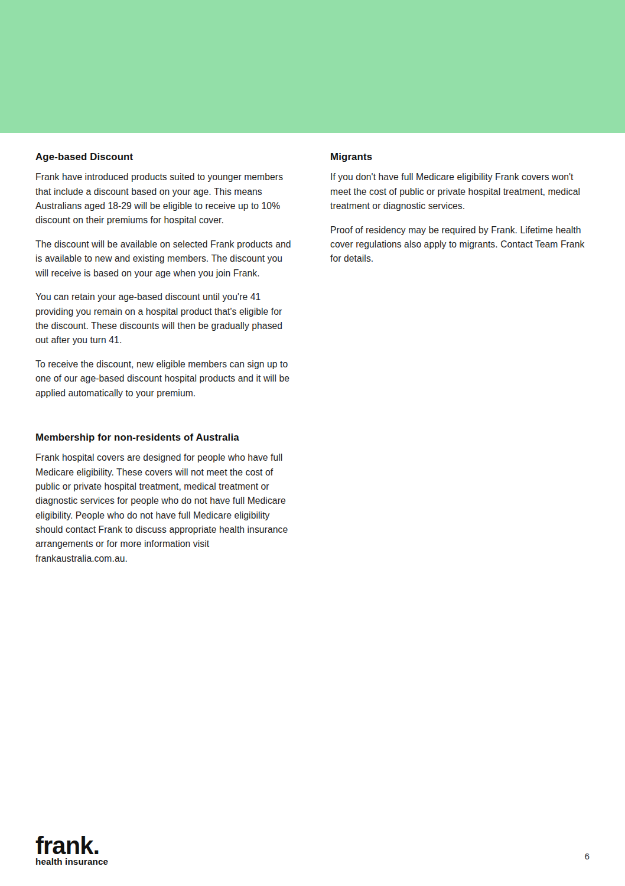Age-based Discount
Frank have introduced products suited to younger members that include a discount based on your age. This means Australians aged 18-29 will be eligible to receive up to 10% discount on their premiums for hospital cover.
The discount will be available on selected Frank products and is available to new and existing members. The discount you will receive is based on your age when you join Frank.
You can retain your age-based discount until you're 41 providing you remain on a hospital product that's eligible for the discount. These discounts will then be gradually phased out after you turn 41.
To receive the discount, new eligible members can sign up to one of our age-based discount hospital products and it will be applied automatically to your premium.
Membership for non-residents of Australia
Frank hospital covers are designed for people who have full Medicare eligibility. These covers will not meet the cost of public or private hospital treatment, medical treatment or diagnostic services for people who do not have full Medicare eligibility. People who do not have full Medicare eligibility should contact Frank to discuss appropriate health insurance arrangements or for more information visit frankaustralia.com.au.
Migrants
If you don't have full Medicare eligibility Frank covers won't meet the cost of public or private hospital treatment, medical treatment or diagnostic services.
Proof of residency may be required by Frank. Lifetime health cover regulations also apply to migrants. Contact Team Frank for details.
frank. health insurance
6